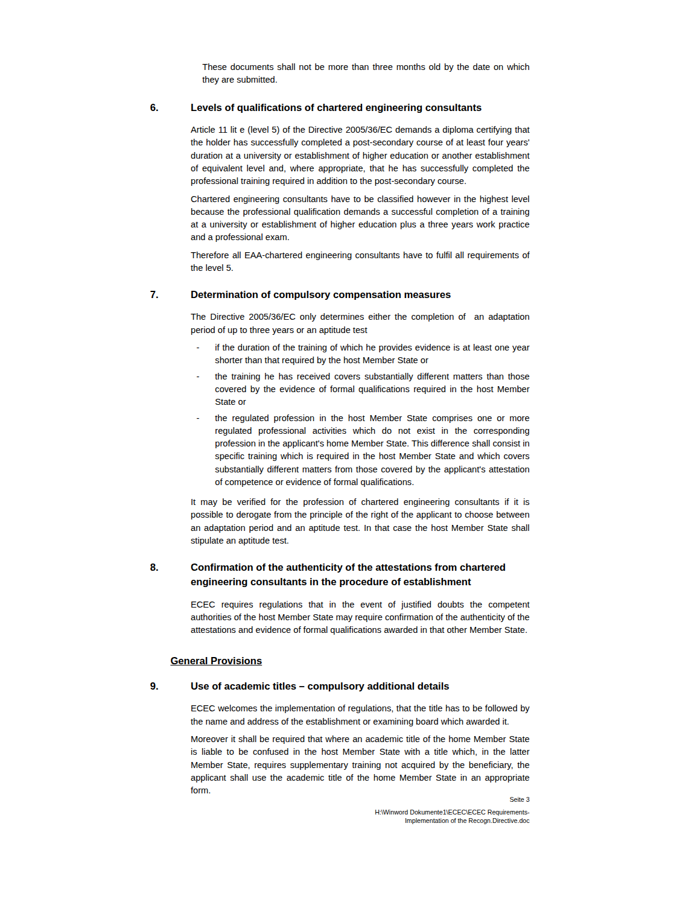These documents shall not be more than three months old by the date on which they are submitted.
6. Levels of qualifications of chartered engineering consultants
Article 11 lit e (level 5) of the Directive 2005/36/EC demands a diploma certifying that the holder has successfully completed a post-secondary course of at least four years' duration at a university or establishment of higher education or another establishment of equivalent level and, where appropriate, that he has successfully completed the professional training required in addition to the post-secondary course.
Chartered engineering consultants have to be classified however in the highest level because the professional qualification demands a successful completion of a training at a university or establishment of higher education plus a three years work practice and a professional exam.
Therefore all EAA-chartered engineering consultants have to fulfil all requirements of the level 5.
7. Determination of compulsory compensation measures
The Directive 2005/36/EC only determines either the completion of an adaptation period of up to three years or an aptitude test
if the duration of the training of which he provides evidence is at least one year shorter than that required by the host Member State or
the training he has received covers substantially different matters than those covered by the evidence of formal qualifications required in the host Member State or
the regulated profession in the host Member State comprises one or more regulated professional activities which do not exist in the corresponding profession in the applicant's home Member State. This difference shall consist in specific training which is required in the host Member State and which covers substantially different matters from those covered by the applicant's attestation of competence or evidence of formal qualifications.
It may be verified for the profession of chartered engineering consultants if it is possible to derogate from the principle of the right of the applicant to choose between an adaptation period and an aptitude test. In that case the host Member State shall stipulate an aptitude test.
8. Confirmation of the authenticity of the attestations from chartered engineering consultants in the procedure of establishment
ECEC requires regulations that in the event of justified doubts the competent authorities of the host Member State may require confirmation of the authenticity of the attestations and evidence of formal qualifications awarded in that other Member State.
General Provisions
9. Use of academic titles – compulsory additional details
ECEC welcomes the implementation of regulations, that the title has to be followed by the name and address of the establishment or examining board which awarded it.
Moreover it shall be required that where an academic title of the home Member State is liable to be confused in the host Member State with a title which, in the latter Member State, requires supplementary training not acquired by the beneficiary, the applicant shall use the academic title of the home Member State in an appropriate form.
Seite 3
H:\Winword Dokumente1\ECEC\ECEC Requirements-
Implementation of the Recogn.Directive.doc